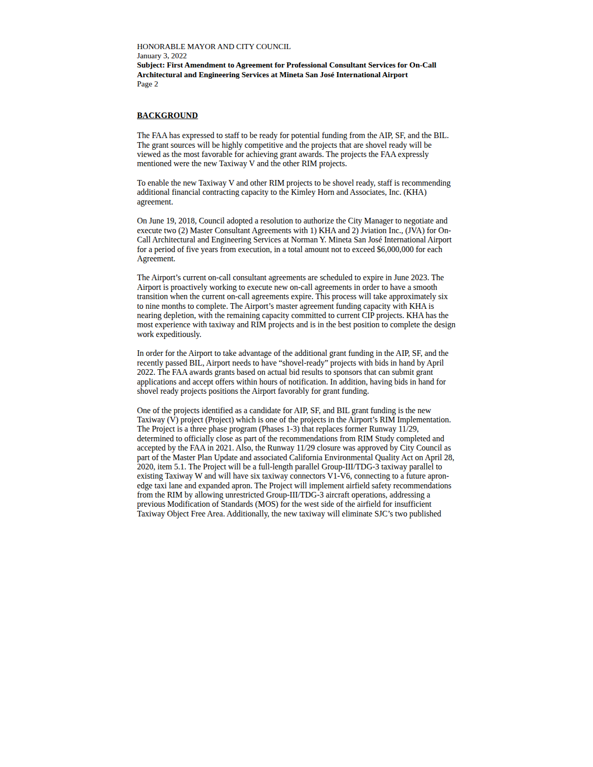HONORABLE MAYOR AND CITY COUNCIL
January 3, 2022
Subject: First Amendment to Agreement for Professional Consultant Services for On-Call Architectural and Engineering Services at Mineta San José International Airport
Page 2
BACKGROUND
The FAA has expressed to staff to be ready for potential funding from the AIP, SF, and the BIL. The grant sources will be highly competitive and the projects that are shovel ready will be viewed as the most favorable for achieving grant awards. The projects the FAA expressly mentioned were the new Taxiway V and the other RIM projects.
To enable the new Taxiway V and other RIM projects to be shovel ready, staff is recommending additional financial contracting capacity to the Kimley Horn and Associates, Inc. (KHA) agreement.
On June 19, 2018, Council adopted a resolution to authorize the City Manager to negotiate and execute two (2) Master Consultant Agreements with 1) KHA and 2) Jviation Inc., (JVA) for On-Call Architectural and Engineering Services at Norman Y. Mineta San José International Airport for a period of five years from execution, in a total amount not to exceed $6,000,000 for each Agreement.
The Airport’s current on-call consultant agreements are scheduled to expire in June 2023. The Airport is proactively working to execute new on-call agreements in order to have a smooth transition when the current on-call agreements expire. This process will take approximately six to nine months to complete. The Airport’s master agreement funding capacity with KHA is nearing depletion, with the remaining capacity committed to current CIP projects. KHA has the most experience with taxiway and RIM projects and is in the best position to complete the design work expeditiously.
In order for the Airport to take advantage of the additional grant funding in the AIP, SF, and the recently passed BIL, Airport needs to have “shovel-ready” projects with bids in hand by April 2022. The FAA awards grants based on actual bid results to sponsors that can submit grant applications and accept offers within hours of notification. In addition, having bids in hand for shovel ready projects positions the Airport favorably for grant funding.
One of the projects identified as a candidate for AIP, SF, and BIL grant funding is the new Taxiway (V) project (Project) which is one of the projects in the Airport’s RIM Implementation. The Project is a three phase program (Phases 1-3) that replaces former Runway 11/29, determined to officially close as part of the recommendations from RIM Study completed and accepted by the FAA in 2021. Also, the Runway 11/29 closure was approved by City Council as part of the Master Plan Update and associated California Environmental Quality Act on April 28, 2020, item 5.1. The Project will be a full-length parallel Group-III/TDG-3 taxiway parallel to existing Taxiway W and will have six taxiway connectors V1-V6, connecting to a future apron-edge taxi lane and expanded apron. The Project will implement airfield safety recommendations from the RIM by allowing unrestricted Group-III/TDG-3 aircraft operations, addressing a previous Modification of Standards (MOS) for the west side of the airfield for insufficient Taxiway Object Free Area. Additionally, the new taxiway will eliminate SJC’s two published